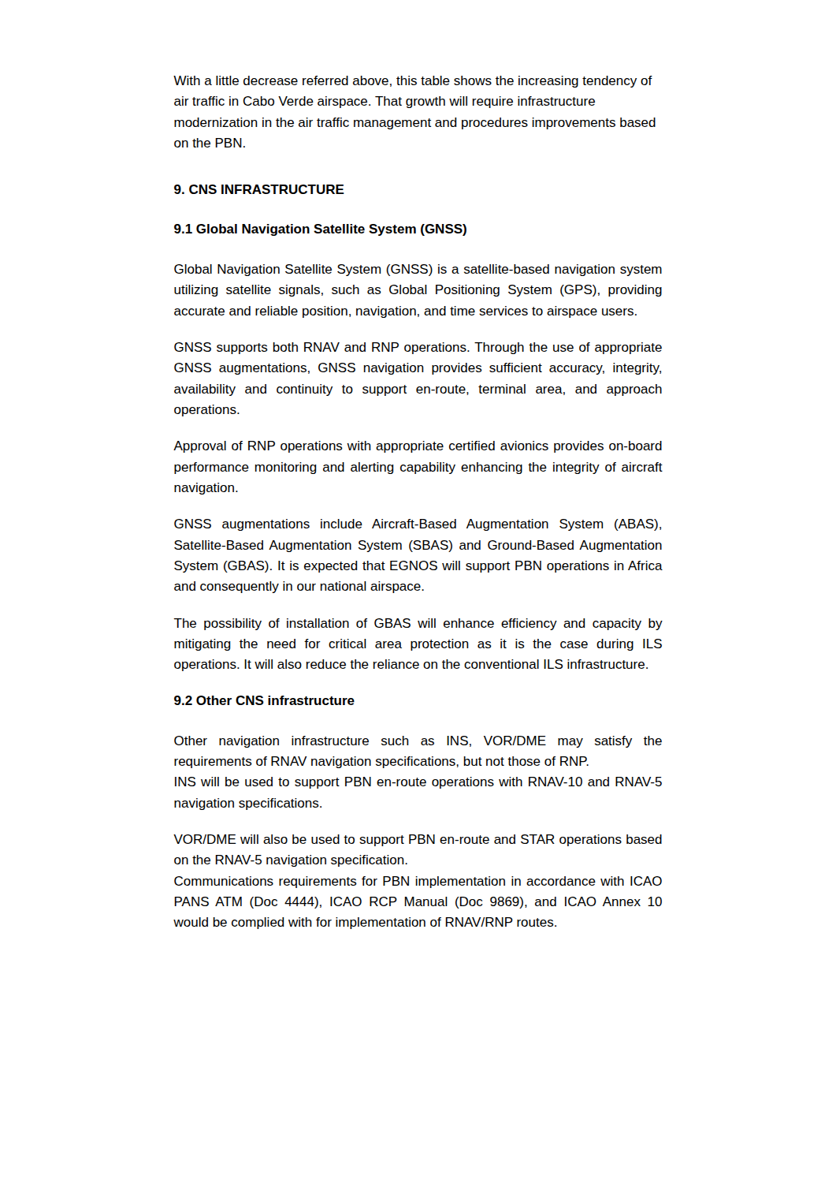With a little decrease referred above, this table shows the increasing tendency of air traffic in Cabo Verde airspace. That growth will require infrastructure modernization in the air traffic management and procedures improvements based on the PBN.
9. CNS INFRASTRUCTURE
9.1 Global Navigation Satellite System (GNSS)
Global Navigation Satellite System (GNSS) is a satellite-based navigation system utilizing satellite signals, such as Global Positioning System (GPS), providing accurate and reliable position, navigation, and time services to airspace users.
GNSS supports both RNAV and RNP operations. Through the use of appropriate GNSS augmentations, GNSS navigation provides sufficient accuracy, integrity, availability and continuity to support en-route, terminal area, and approach operations.
Approval of RNP operations with appropriate certified avionics provides on-board performance monitoring and alerting capability enhancing the integrity of aircraft navigation.
GNSS augmentations include Aircraft-Based Augmentation System (ABAS), Satellite-Based Augmentation System (SBAS) and Ground-Based Augmentation System (GBAS). It is expected that EGNOS will support PBN operations in Africa and consequently in our national airspace.
The possibility of installation of GBAS will enhance efficiency and capacity by mitigating the need for critical area protection as it is the case during ILS operations. It will also reduce the reliance on the conventional ILS infrastructure.
9.2 Other CNS infrastructure
Other navigation infrastructure such as INS, VOR/DME may satisfy the requirements of RNAV navigation specifications, but not those of RNP.
INS will be used to support PBN en-route operations with RNAV-10 and RNAV-5 navigation specifications.
VOR/DME will also be used to support PBN en-route and STAR operations based on the RNAV-5 navigation specification.
Communications requirements for PBN implementation in accordance with ICAO PANS ATM (Doc 4444), ICAO RCP Manual (Doc 9869), and ICAO Annex 10 would be complied with for implementation of RNAV/RNP routes.